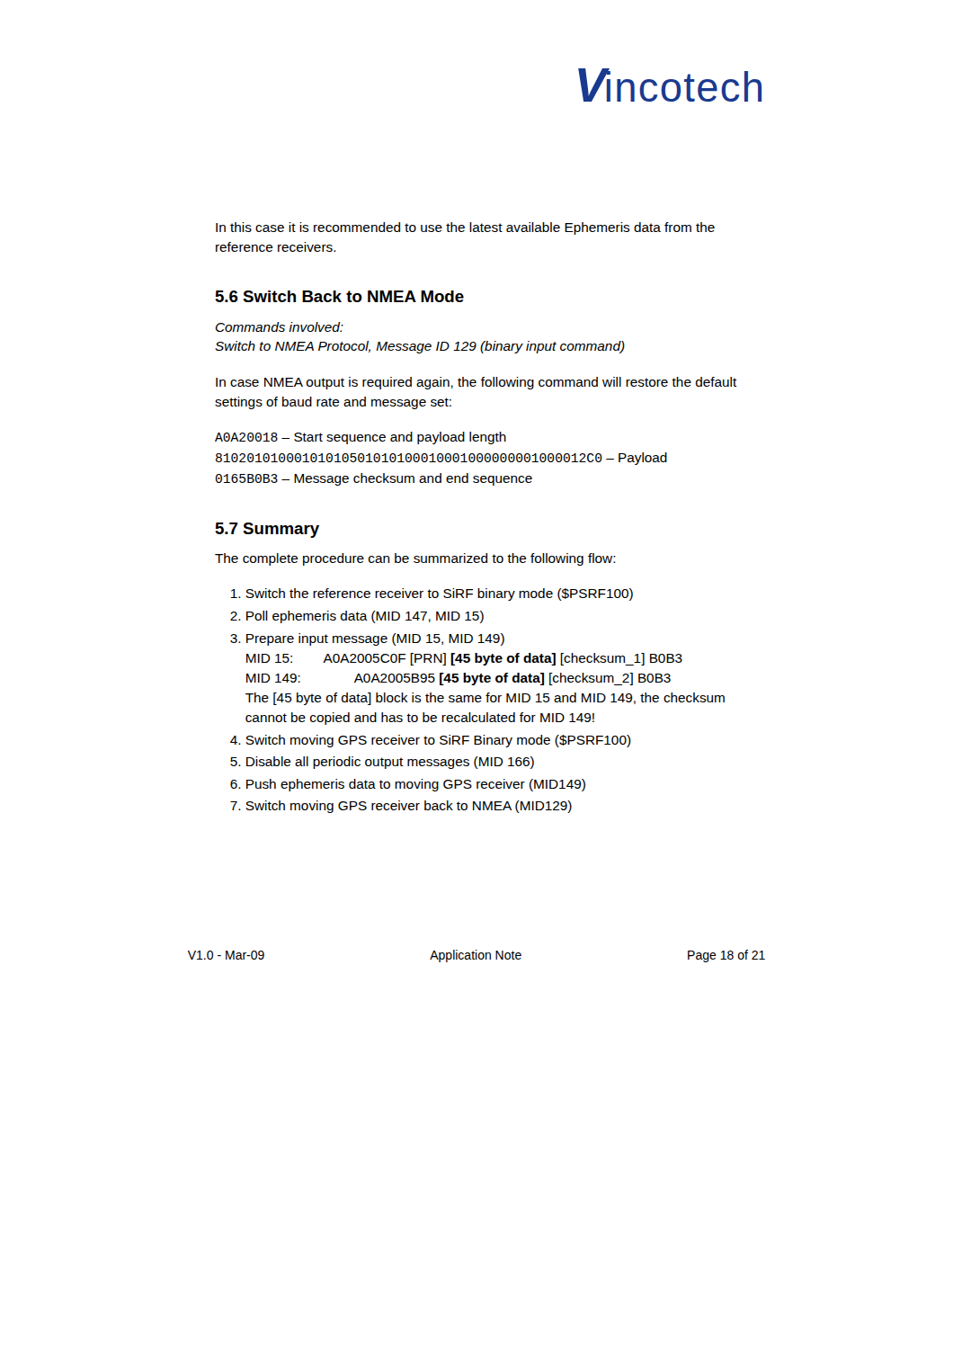Vincotech
In this case it is recommended to use the latest available Ephemeris data from the reference receivers.
5.6 Switch Back to NMEA Mode
Commands involved:
Switch to NMEA Protocol, Message ID 129 (binary input command)
In case NMEA output is required again, the following command will restore the default settings of baud rate and message set:
A0A20018 – Start sequence and payload length
81020101000101010501010100010001000000001000012C0 – Payload
0165B0B3 – Message checksum and end sequence
5.7 Summary
The complete procedure can be summarized to the following flow:
Switch the reference receiver to SiRF binary mode ($PSRF100)
Poll ephemeris data (MID 147, MID 15)
Prepare input message (MID 15, MID 149)
MID 15: A0A2005C0F [PRN] [45 byte of data] [checksum_1] B0B3 MID 149: A0A2005B95 [45 byte of data] [checksum_2] B0B3 The [45 byte of data] block is the same for MID 15 and MID 149, the checksum cannot be copied and has to be recalculated for MID 149!
Switch moving GPS receiver to SiRF Binary mode ($PSRF100)
Disable all periodic output messages (MID 166)
Push ephemeris data to moving GPS receiver (MID149)
Switch moving GPS receiver back to NMEA (MID129)
V1.0 - Mar-09
Application Note
Page 18 of 21